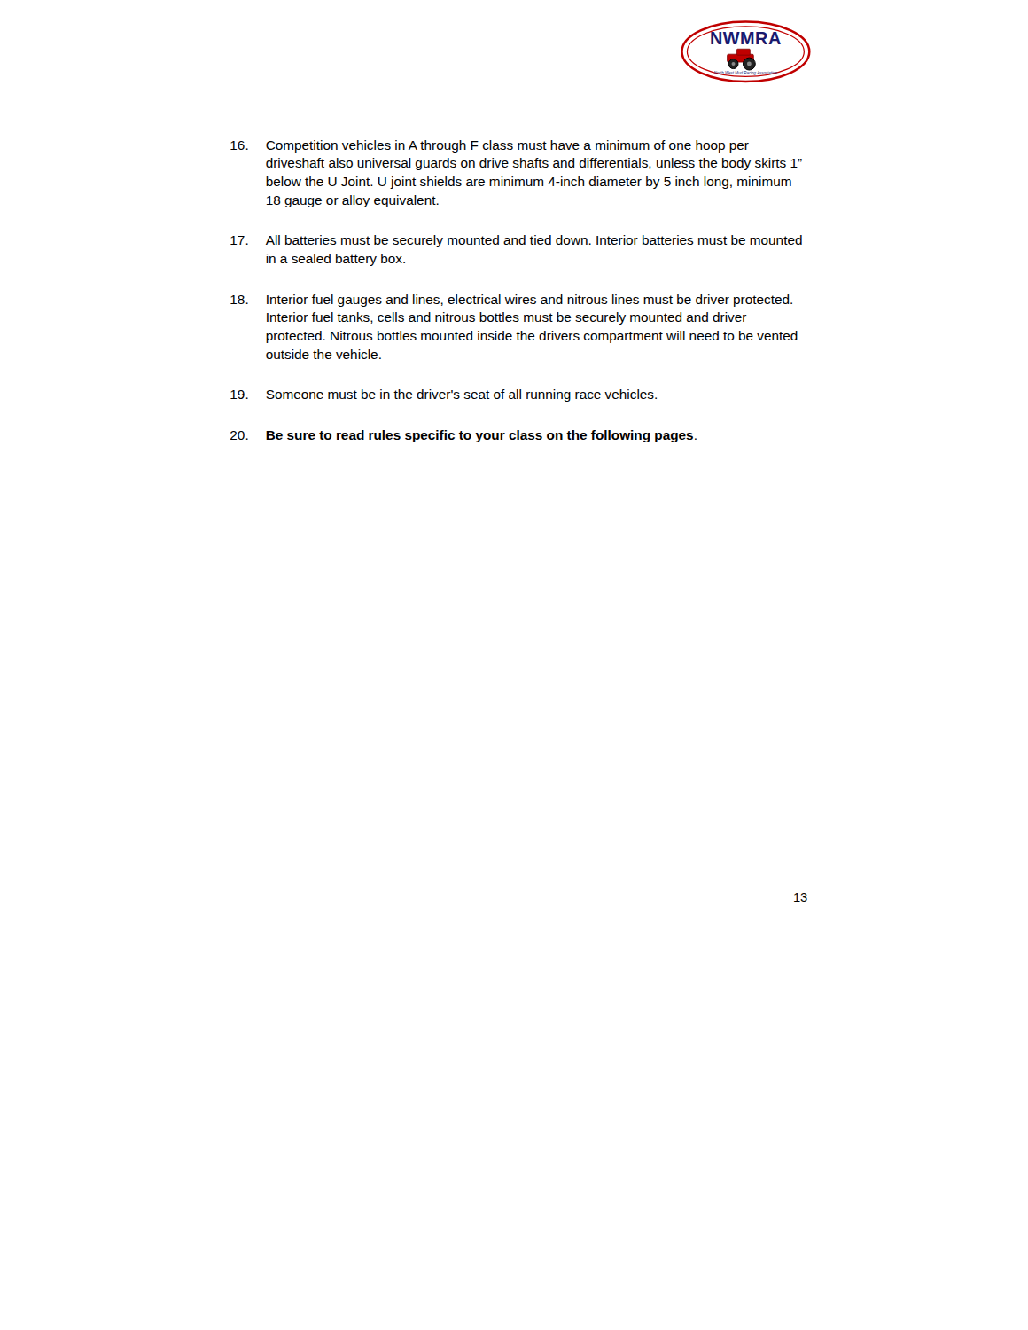NWMRA North West Mud Racing Association
16. Competition vehicles in A through F class must have a minimum of one hoop per driveshaft also universal guards on drive shafts and differentials, unless the body skirts 1” below the U Joint. U joint shields are minimum 4-inch diameter by 5 inch long, minimum 18 gauge or alloy equivalent.
17. All batteries must be securely mounted and tied down. Interior batteries must be mounted in a sealed battery box.
18. Interior fuel gauges and lines, electrical wires and nitrous lines must be driver protected. Interior fuel tanks, cells and nitrous bottles must be securely mounted and driver protected. Nitrous bottles mounted inside the drivers compartment will need to be vented outside the vehicle.
19. Someone must be in the driver's seat of all running race vehicles.
20. Be sure to read rules specific to your class on the following pages.
13